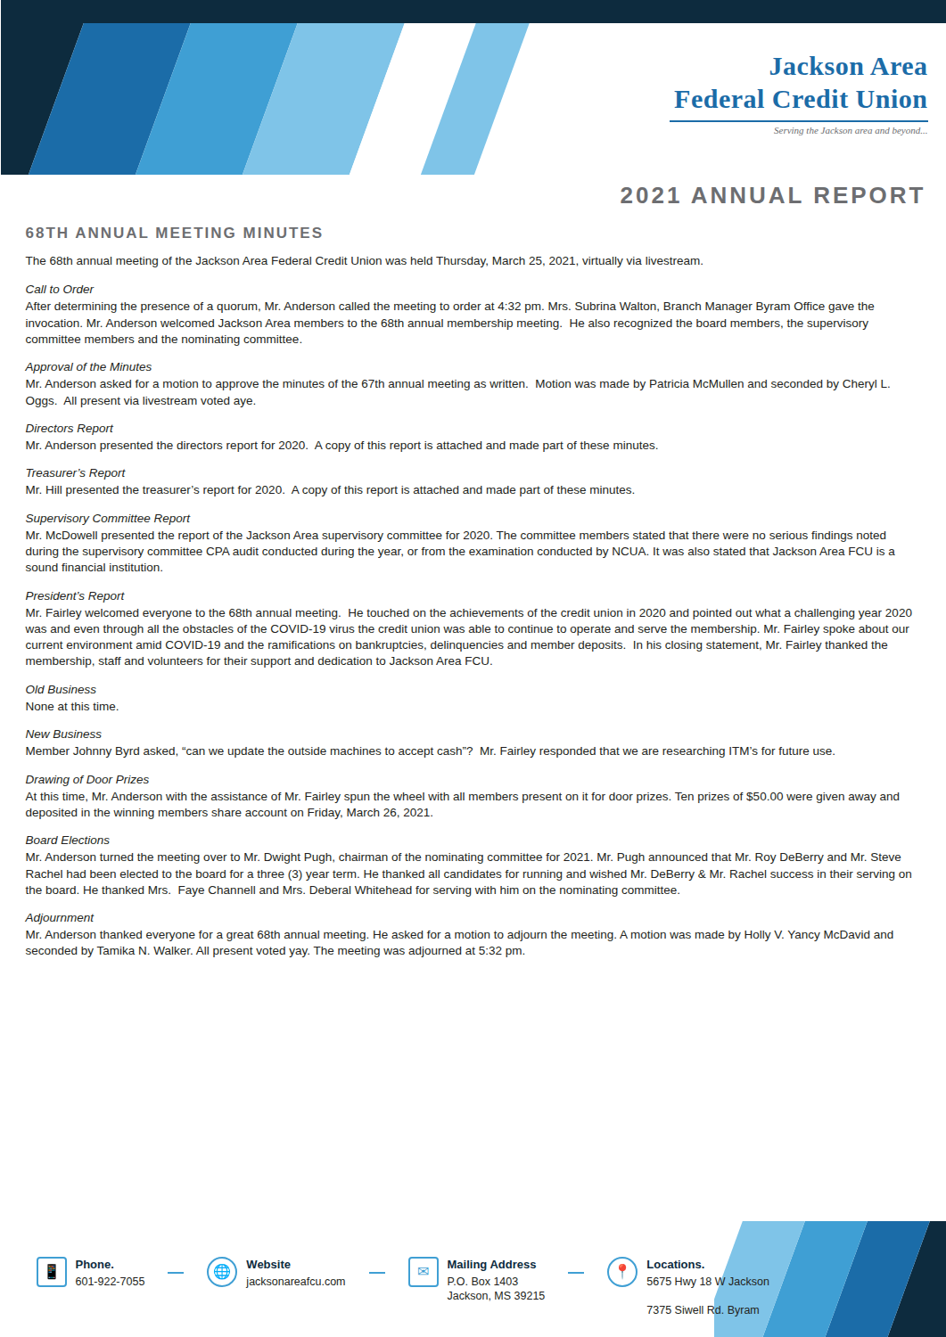Jackson Area
Federal Credit Union
Serving the Jackson area and beyond...
2021 ANNUAL REPORT
68TH ANNUAL MEETING MINUTES
The 68th annual meeting of the Jackson Area Federal Credit Union was held Thursday, March 25, 2021, virtually via livestream.
Call to Order
After determining the presence of a quorum, Mr. Anderson called the meeting to order at 4:32 pm. Mrs. Subrina Walton, Branch Manager Byram Office gave the invocation. Mr. Anderson welcomed Jackson Area members to the 68th annual membership meeting. He also recognized the board members, the supervisory committee members and the nominating committee.
Approval of the Minutes
Mr. Anderson asked for a motion to approve the minutes of the 67th annual meeting as written. Motion was made by Patricia McMullen and seconded by Cheryl L. Oggs. All present via livestream voted aye.
Directors Report
Mr. Anderson presented the directors report for 2020. A copy of this report is attached and made part of these minutes.
Treasurer’s Report
Mr. Hill presented the treasurer’s report for 2020. A copy of this report is attached and made part of these minutes.
Supervisory Committee Report
Mr. McDowell presented the report of the Jackson Area supervisory committee for 2020. The committee members stated that there were no serious findings noted during the supervisory committee CPA audit conducted during the year, or from the examination conducted by NCUA. It was also stated that Jackson Area FCU is a sound financial institution.
President’s Report
Mr. Fairley welcomed everyone to the 68th annual meeting. He touched on the achievements of the credit union in 2020 and pointed out what a challenging year 2020 was and even through all the obstacles of the COVID-19 virus the credit union was able to continue to operate and serve the membership. Mr. Fairley spoke about our current environment amid COVID-19 and the ramifications on bankruptcies, delinquencies and member deposits. In his closing statement, Mr. Fairley thanked the membership, staff and volunteers for their support and dedication to Jackson Area FCU.
Old Business
None at this time.
New Business
Member Johnny Byrd asked, “can we update the outside machines to accept cash”? Mr. Fairley responded that we are researching ITM’s for future use.
Drawing of Door Prizes
At this time, Mr. Anderson with the assistance of Mr. Fairley spun the wheel with all members present on it for door prizes. Ten prizes of $50.00 were given away and deposited in the winning members share account on Friday, March 26, 2021.
Board Elections
Mr. Anderson turned the meeting over to Mr. Dwight Pugh, chairman of the nominating committee for 2021. Mr. Pugh announced that Mr. Roy DeBerry and Mr. Steve Rachel had been elected to the board for a three (3) year term. He thanked all candidates for running and wished Mr. DeBerry & Mr. Rachel success in their serving on the board. He thanked Mrs. Faye Channell and Mrs. Deberal Whitehead for serving with him on the nominating committee.
Adjournment
Mr. Anderson thanked everyone for a great 68th annual meeting. He asked for a motion to adjourn the meeting. A motion was made by Holly V. Yancy McDavid and seconded by Tamika N. Walker. All present voted yay. The meeting was adjourned at 5:32 pm.
📱
Phone.
601-922-7055
🌐
Website
jacksonareafcu.com
✉
Mailing Address
P.O. Box 1403
Jackson, MS 39215
📍
Locations.
5675 Hwy 18 W Jackson
7375 Siwell Rd. Byram